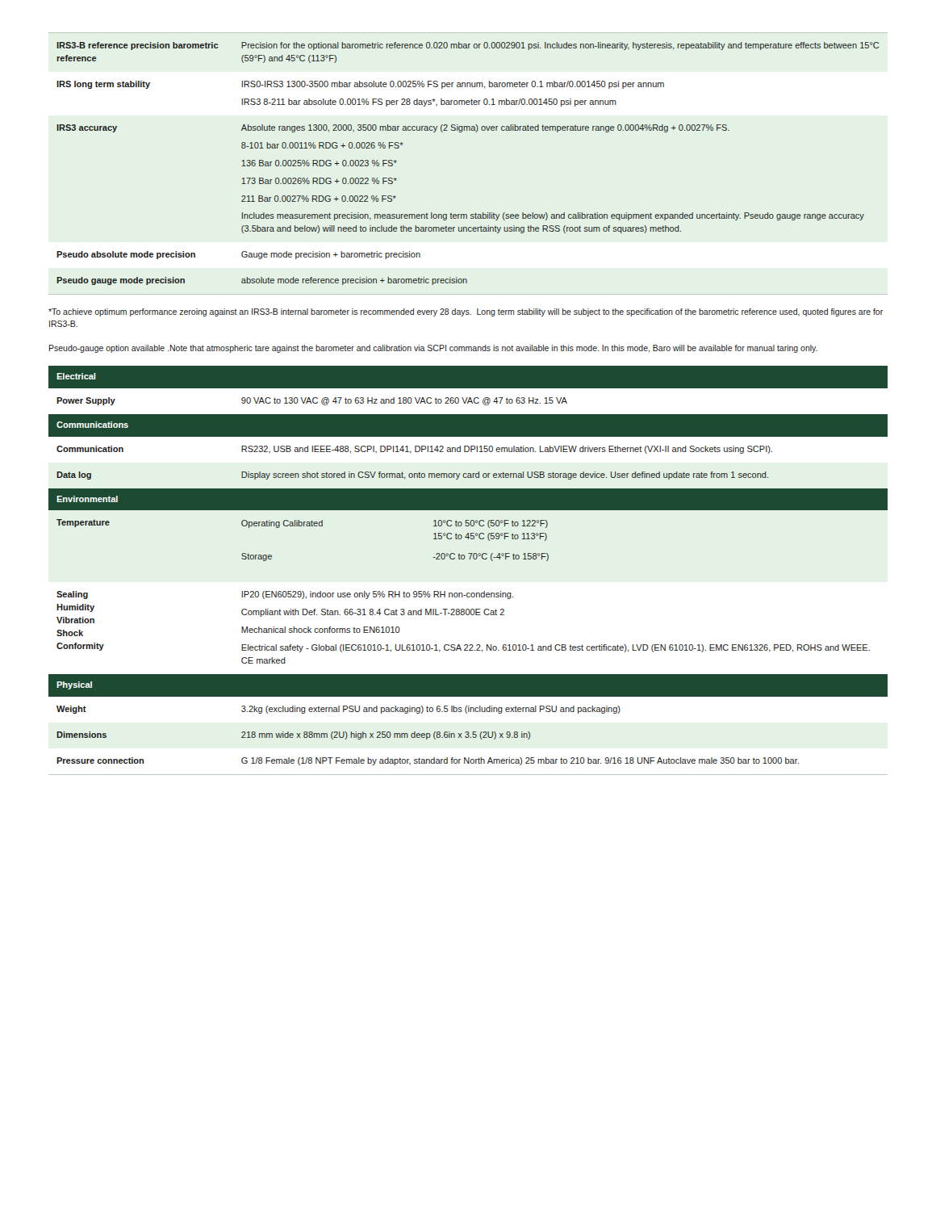| IRS3-B reference precision barometric reference | Precision for the optional barometric reference 0.020 mbar or 0.0002901 psi. Includes non-linearity, hysteresis, repeatability and temperature effects between 15°C (59°F) and 45°C (113°F) |
| IRS long term stability | IRS0-IRS3 1300-3500 mbar absolute 0.0025% FS per annum, barometer 0.1 mbar/0.001450 psi per annum IRS3 8-211 bar absolute 0.001% FS per 28 days*, barometer 0.1 mbar/0.001450 psi per annum |
| IRS3 accuracy | Absolute ranges 1300, 2000, 3500 mbar accuracy (2 Sigma) over calibrated temperature range 0.0004%Rdg + 0.0027% FS. 8-101 bar 0.0011% RDG + 0.0026 % FS* 136 Bar 0.0025% RDG + 0.0023 % FS* 173 Bar 0.0026% RDG + 0.0022 % FS* 211 Bar 0.0027% RDG + 0.0022 % FS* Includes measurement precision, measurement long term stability (see below) and calibration equipment expanded uncertainty. Pseudo gauge range accuracy (3.5bara and below) will need to include the barometer uncertainty using the RSS (root sum of squares) method. |
| Pseudo absolute mode precision | Gauge mode precision + barometric precision |
| Pseudo gauge mode precision | absolute mode reference precision + barometric precision |
*To achieve optimum performance zeroing against an IRS3-B internal barometer is recommended every 28 days. Long term stability will be subject to the specification of the barometric reference used, quoted figures are for IRS3-B.
Pseudo-gauge option available .Note that atmospheric tare against the barometer and calibration via SCPI commands is not available in this mode. In this mode, Baro will be available for manual taring only.
| Electrical |
| Power Supply | 90 VAC to 130 VAC @ 47 to 63 Hz and 180 VAC to 260 VAC @ 47 to 63 Hz. 15 VA |
| Communications |
| Communication | RS232, USB and IEEE-488, SCPI, DPI141, DPI142 and DPI150 emulation. LabVIEW drivers Ethernet (VXI-II and Sockets using SCPI). |
| Data log | Display screen shot stored in CSV format, onto memory card or external USB storage device. User defined update rate from 1 second. |
| Environmental |
| Temperature | / Operating Calibrated / 10°C to 50°C (50°F to 122°F) 15°C to 45°C (59°F to 113°F) / / Storage / -20°C to 70°C (-4°F to 158°F) / |
| Sealing Humidity Vibration Shock Conformity | IP20 (EN60529), indoor use only 5% RH to 95% RH non-condensing. Compliant with Def. Stan. 66-31 8.4 Cat 3 and MIL-T-28800E Cat 2 Mechanical shock conforms to EN61010 Electrical safety - Global (IEC61010-1, UL61010-1, CSA 22.2, No. 61010-1 and CB test certificate), LVD (EN 61010-1). EMC EN61326, PED, ROHS and WEEE. CE marked |
| Physical |
| Weight | 3.2kg (excluding external PSU and packaging) to 6.5 lbs (including external PSU and packaging) |
| Dimensions | 218 mm wide x 88mm (2U) high x 250 mm deep (8.6in x 3.5 (2U) x 9.8 in) |
| Pressure connection | G 1/8 Female (1/8 NPT Female by adaptor, standard for North America) 25 mbar to 210 bar. 9/16 18 UNF Autoclave male 350 bar to 1000 bar. |